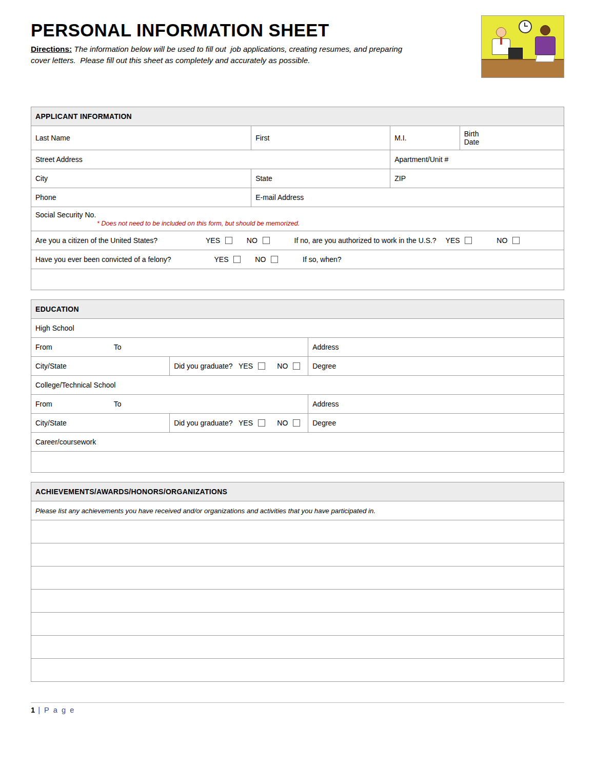PERSONAL INFORMATION SHEET
Directions: The information below will be used to fill out job applications, creating resumes, and preparing cover letters. Please fill out this sheet as completely and accurately as possible.
| APPLICANT INFORMATION |
| Last Name | First | M.I. | Birth Date |
| Street Address | Apartment/Unit # |
| City | State | ZIP |
| Phone | E-mail Address |
| Social Security No. * Does not need to be included on this form, but should be memorized. |
| Are you a citizen of the United States? YES NO If no, are you authorized to work in the U.S.? YES NO |
| Have you ever been convicted of a felony? YES NO If so, when? |
| EDUCATION |
| High School |
| From To | Address |
| City/State | Did you graduate? YES NO | Degree |
| College/Technical School |
| From To | Address |
| City/State | Did you graduate? YES NO | Degree |
| Career/coursework |
| ACHIEVEMENTS/AWARDS/HONORS/ORGANIZATIONS |
| Please list any achievements you have received and/or organizations and activities that you have participated in. |
1 | P a g e